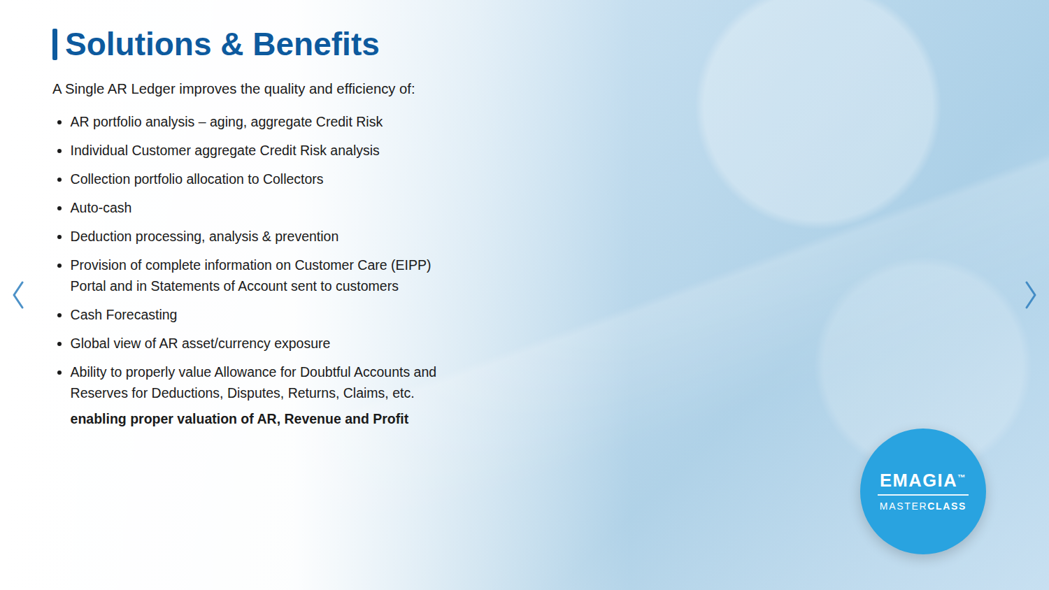Solutions & Benefits
A Single AR Ledger improves the quality and efficiency of:
AR portfolio analysis – aging, aggregate Credit Risk
Individual Customer aggregate Credit Risk analysis
Collection portfolio allocation to Collectors
Auto-cash
Deduction processing, analysis & prevention
Provision of complete information on Customer Care (EIPP) Portal and in Statements of Account sent to customers
Cash Forecasting
Global view of AR asset/currency exposure
Ability to properly value Allowance for Doubtful Accounts and Reserves for Deductions, Disputes, Returns, Claims, etc. enabling proper valuation of AR, Revenue and Profit
EMAGIA™
MASTERCLASS